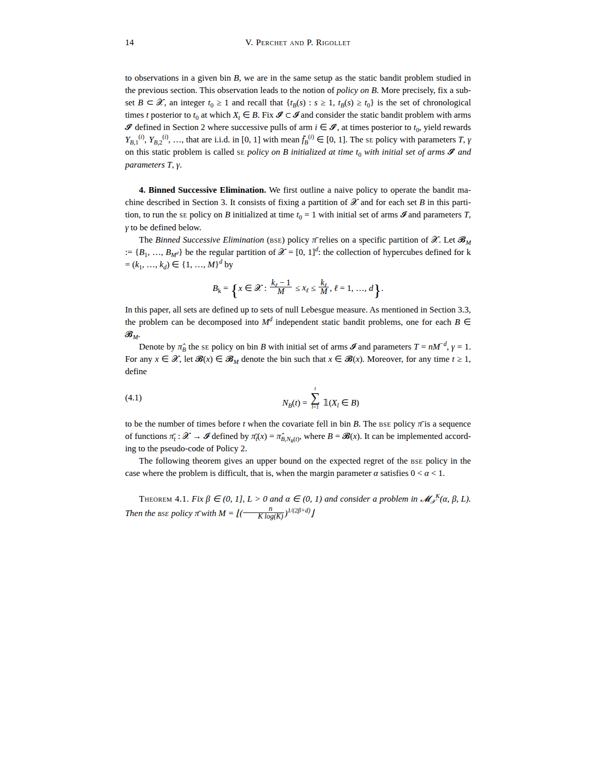14 V. Perchet and P. Rigollet
to observations in a given bin B, we are in the same setup as the static bandit problem studied in the previous section. This observation leads to the notion of policy on B. More precisely, fix a subset B ⊂ 𝒳, an integer t0 ≥ 1 and recall that {tB(s) : s ≥ 1, tB(s) ≥ t0} is the set of chronological times t posterior to t0 at which Xt ∈ B. Fix 𝓘′ ⊂ 𝓘 and consider the static bandit problem with arms 𝓘′ defined in Section 2 where successive pulls of arm i ∈ 𝓘′, at times posterior to t0, yield rewards YB,1(i), YB,2(i), …, that are i.i.d. in [0, 1] with mean f̄B(i) ∈ [0, 1]. The se policy with parameters T, γ on this static problem is called se policy on B initialized at time t0 with initial set of arms 𝓘′ and parameters T, γ.
4. Binned Successive Elimination. We first outline a naive policy to operate the bandit machine described in Section 3. It consists of fixing a partition of 𝒳 and for each set B in this partition, to run the se policy on B initialized at time t0 = 1 with initial set of arms 𝓘 and parameters T, γ to be defined below.
The Binned Successive Elimination (bse) policy π̄ relies on a specific partition of 𝒳. Let 𝓑M := {B1, …, BMd} be the regular partition of 𝒳 = [0, 1]d: the collection of hypercubes defined for k = (k1, …, kd) ∈ {1, …, M}d by
Bk = {x ∈ 𝒳 : kℓ − 1 M ≤ xℓ ≤ kℓ M, ℓ = 1, …, d}.
In this paper, all sets are defined up to sets of null Lebesgue measure. As mentioned in Section 3.3, the problem can be decomposed into Md independent static bandit problems, one for each B ∈ 𝓑M.
Denote by π̂B the se policy on bin B with initial set of arms 𝓘 and parameters T = nM−d, γ = 1. For any x ∈ 𝒳, let 𝓑(x) ∈ 𝓑M denote the bin such that x ∈ 𝓑(x). Moreover, for any time t ≥ 1, define
(4.1) NB(t) = t∑l=1 𝟙(Xl ∈ B)
to be the number of times before t when the covariate fell in bin B. The bse policy π̄ is a sequence of functions π̄t : 𝒳 → 𝓘 defined by π̄t(x) = π̂B,NB(t), where B = 𝓑(x). It can be implemented according to the pseudo-code of Policy 2.
The following theorem gives an upper bound on the expected regret of the bse policy in the case where the problem is difficult, that is, when the margin parameter α satisfies 0 < α < 1.
Theorem 4.1. Fix β ∈ (0, 1], L > 0 and α ∈ (0, 1) and consider a problem in 𝓜𝒳K(α, β, L). Then the bse policy π̄ with M = ⌊(nK log(K))1/(2β+d)⌋